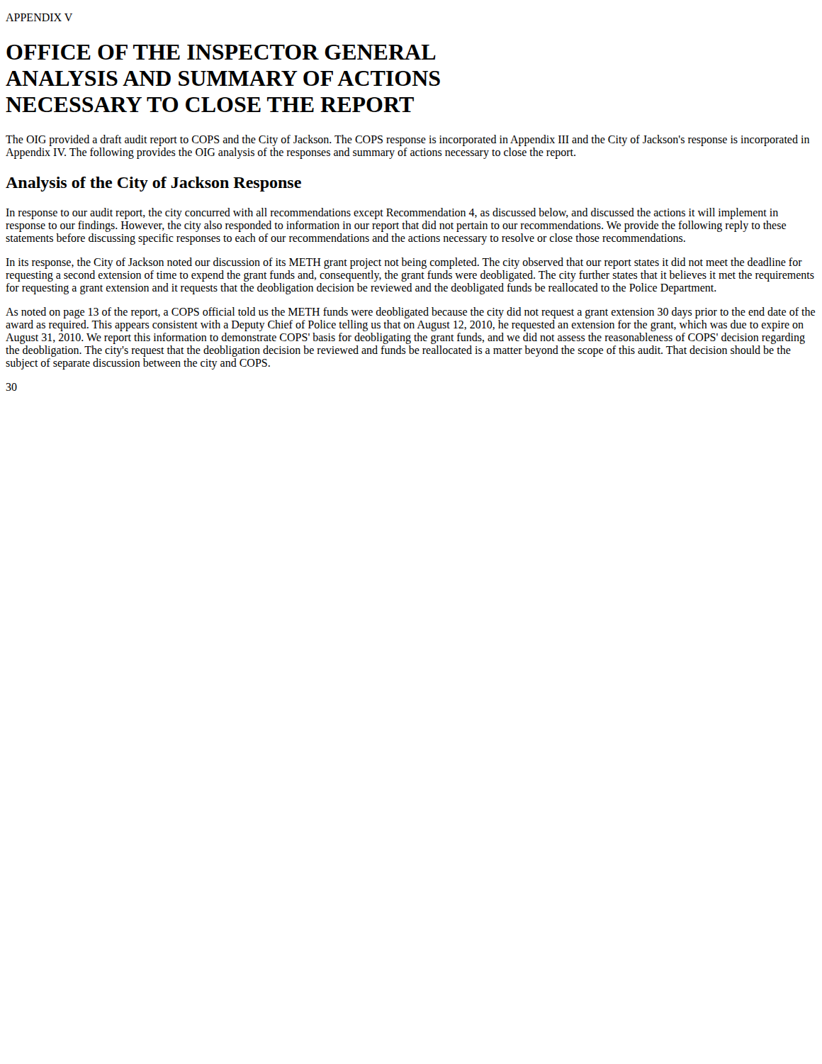APPENDIX V
OFFICE OF THE INSPECTOR GENERAL
ANALYSIS AND SUMMARY OF ACTIONS
NECESSARY TO CLOSE THE REPORT
The OIG provided a draft audit report to COPS and the City of Jackson. The COPS response is incorporated in Appendix III and the City of Jackson's response is incorporated in Appendix IV. The following provides the OIG analysis of the responses and summary of actions necessary to close the report.
Analysis of the City of Jackson Response
In response to our audit report, the city concurred with all recommendations except Recommendation 4, as discussed below, and discussed the actions it will implement in response to our findings. However, the city also responded to information in our report that did not pertain to our recommendations. We provide the following reply to these statements before discussing specific responses to each of our recommendations and the actions necessary to resolve or close those recommendations.
In its response, the City of Jackson noted our discussion of its METH grant project not being completed. The city observed that our report states it did not meet the deadline for requesting a second extension of time to expend the grant funds and, consequently, the grant funds were deobligated. The city further states that it believes it met the requirements for requesting a grant extension and it requests that the deobligation decision be reviewed and the deobligated funds be reallocated to the Police Department.
As noted on page 13 of the report, a COPS official told us the METH funds were deobligated because the city did not request a grant extension 30 days prior to the end date of the award as required. This appears consistent with a Deputy Chief of Police telling us that on August 12, 2010, he requested an extension for the grant, which was due to expire on August 31, 2010. We report this information to demonstrate COPS' basis for deobligating the grant funds, and we did not assess the reasonableness of COPS' decision regarding the deobligation. The city's request that the deobligation decision be reviewed and funds be reallocated is a matter beyond the scope of this audit. That decision should be the subject of separate discussion between the city and COPS.
30